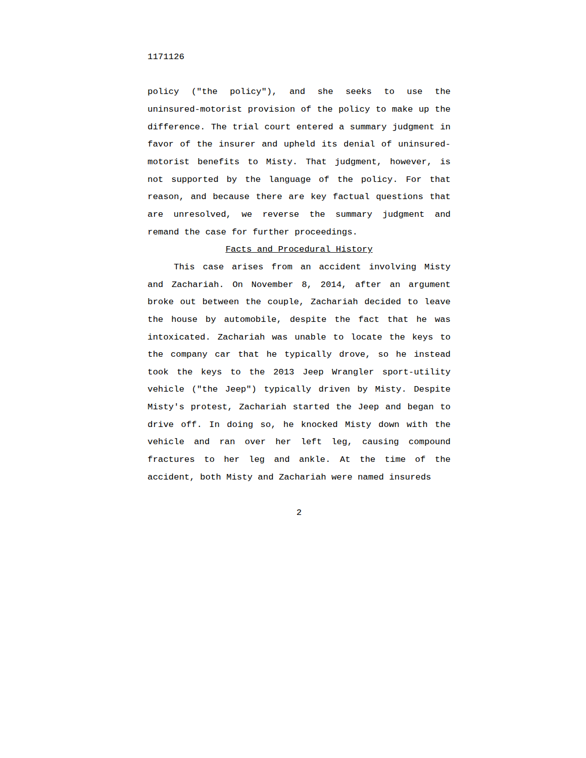1171126
policy ("the policy"), and she seeks to use the uninsured-motorist provision of the policy to make up the difference. The trial court entered a summary judgment in favor of the insurer and upheld its denial of uninsured-motorist benefits to Misty. That judgment, however, is not supported by the language of the policy. For that reason, and because there are key factual questions that are unresolved, we reverse the summary judgment and remand the case for further proceedings.
Facts and Procedural History
This case arises from an accident involving Misty and Zachariah. On November 8, 2014, after an argument broke out between the couple, Zachariah decided to leave the house by automobile, despite the fact that he was intoxicated. Zachariah was unable to locate the keys to the company car that he typically drove, so he instead took the keys to the 2013 Jeep Wrangler sport-utility vehicle ("the Jeep") typically driven by Misty. Despite Misty's protest, Zachariah started the Jeep and began to drive off. In doing so, he knocked Misty down with the vehicle and ran over her left leg, causing compound fractures to her leg and ankle. At the time of the accident, both Misty and Zachariah were named insureds
2